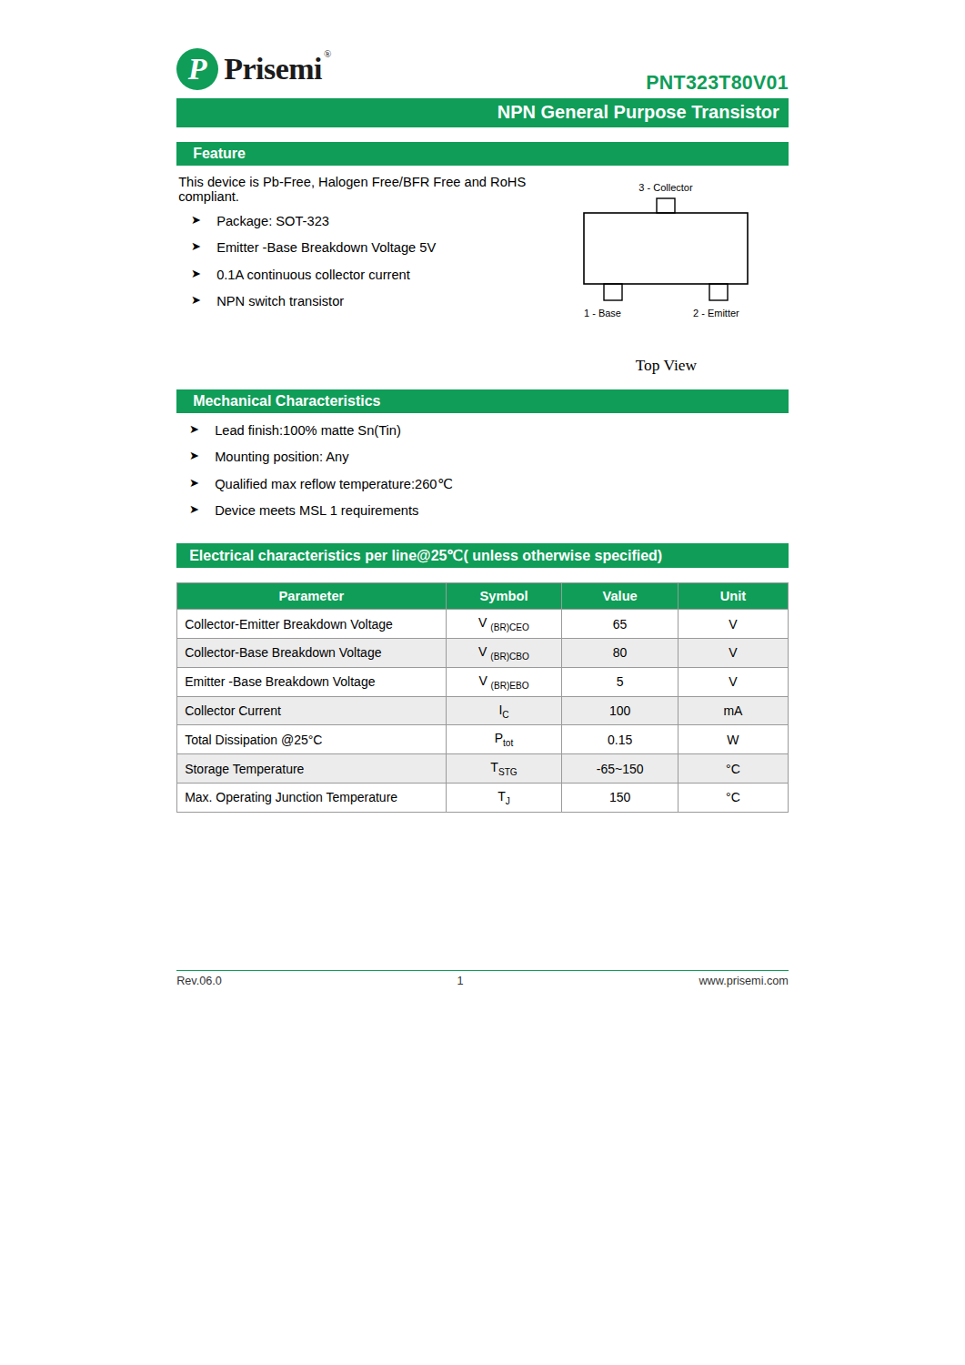P
Prisemi®
PNT323T80V01
NPN General Purpose Transistor
Feature
This device is Pb-Free, Halogen Free/BFR Free and RoHS compliant.
Package: SOT-323
Emitter -Base Breakdown Voltage 5V
0.1A continuous collector current
NPN switch transistor
3 - Collector 1 - Base 2 - Emitter
Top View
Mechanical Characteristics
Lead finish:100% matte Sn(Tin)
Mounting position: Any
Qualified max reflow temperature:260℃
Device meets MSL 1 requirements
Electrical characteristics per line@25℃( unless otherwise specified)
| Parameter | Symbol | Value | Unit |
| --- | --- | --- | --- |
| Collector-Emitter Breakdown Voltage | V (BR)CEO | 65 | V |
| Collector-Base Breakdown Voltage | V (BR)CBO | 80 | V |
| Emitter -Base Breakdown Voltage | V (BR)EBO | 5 | V |
| Collector Current | I C | 100 | mA |
| Total Dissipation @25°C | P tot | 0.15 | W |
| Storage Temperature | T STG | -65~150 | °C |
| Max. Operating Junction Temperature | T J | 150 | °C |
Rev.06.0
1
www.prisemi.com